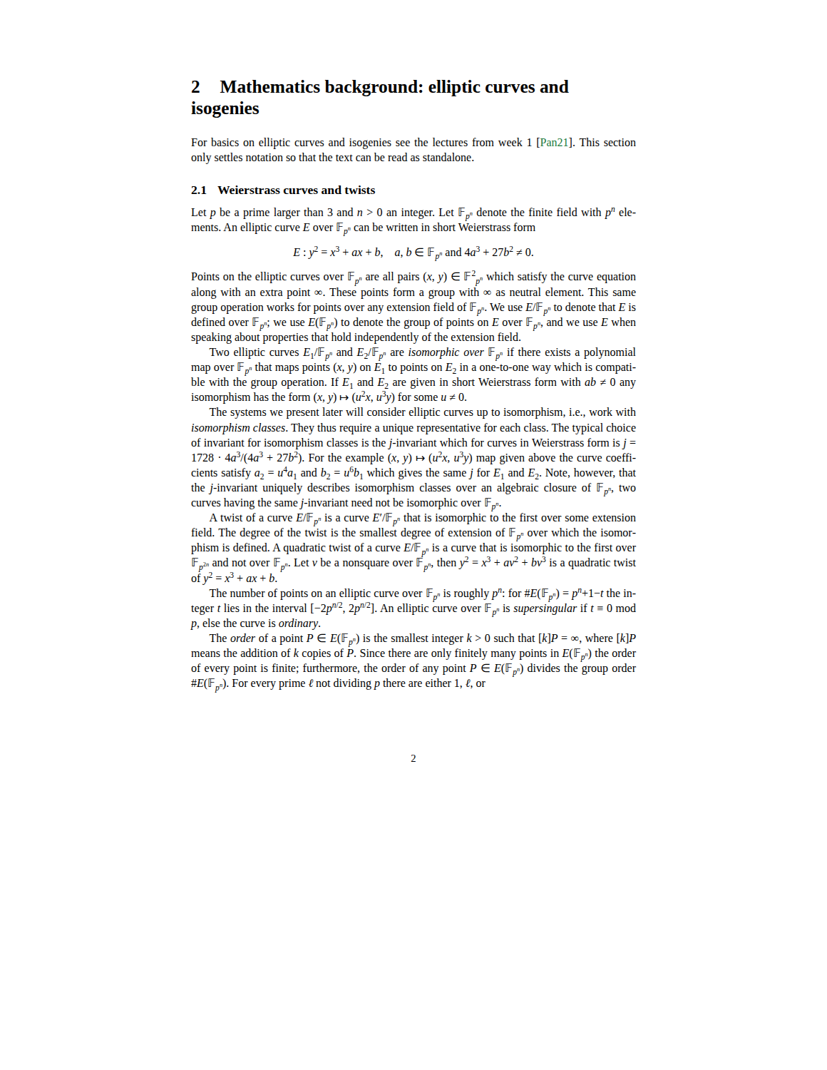2 Mathematics background: elliptic curves and isogenies
For basics on elliptic curves and isogenies see the lectures from week 1 [Pan21]. This section only settles notation so that the text can be read as standalone.
2.1 Weierstrass curves and twists
Let p be a prime larger than 3 and n > 0 an integer. Let 𝔽pn denote the finite field with pn elements. An elliptic curve E over 𝔽pn can be written in short Weierstrass form
E : y2 = x3 + ax + b, a, b ∈ 𝔽pn and 4a3 + 27b2 ≠ 0.
Points on the elliptic curves over 𝔽pn are all pairs (x, y) ∈ 𝔽2pn which satisfy the curve equation along with an extra point ∞. These points form a group with ∞ as neutral element. This same group operation works for points over any extension field of 𝔽pn. We use E/𝔽pn to denote that E is defined over 𝔽pn; we use E(𝔽pn) to denote the group of points on E over 𝔽pn, and we use E when speaking about properties that hold independently of the extension field.
Two elliptic curves E1/𝔽pn and E2/𝔽pn are isomorphic over 𝔽pn if there exists a polynomial map over 𝔽pn that maps points (x, y) on E1 to points on E2 in a one-to-one way which is compatible with the group operation. If E1 and E2 are given in short Weierstrass form with ab ≠ 0 any isomorphism has the form (x, y) ↦ (u2x, u3y) for some u ≠ 0.
The systems we present later will consider elliptic curves up to isomorphism, i.e., work with isomorphism classes. They thus require a unique representative for each class. The typical choice of invariant for isomorphism classes is the j-invariant which for curves in Weierstrass form is j = 1728 · 4a3/(4a3 + 27b2). For the example (x, y) ↦ (u2x, u3y) map given above the curve coefficients satisfy a2 = u4a1 and b2 = u6b1 which gives the same j for E1 and E2. Note, however, that the j-invariant uniquely describes isomorphism classes over an algebraic closure of 𝔽pn, two curves having the same j-invariant need not be isomorphic over 𝔽pn.
A twist of a curve E/𝔽pn is a curve E′/𝔽pn that is isomorphic to the first over some extension field. The degree of the twist is the smallest degree of extension of 𝔽pn over which the isomorphism is defined. A quadratic twist of a curve E/𝔽pn is a curve that is isomorphic to the first over 𝔽p2n and not over 𝔽pn. Let ν be a nonsquare over 𝔽pn, then y2 = x3 + aν2 + bν3 is a quadratic twist of y2 = x3 + ax + b.
The number of points on an elliptic curve over 𝔽pn is roughly pn: for #E(𝔽pn) = pn+1−t the integer t lies in the interval [−2pn/2, 2pn/2]. An elliptic curve over 𝔽pn is supersingular if t ≡ 0 mod p, else the curve is ordinary.
The order of a point P ∈ E(𝔽pn) is the smallest integer k > 0 such that [k]P = ∞, where [k]P means the addition of k copies of P. Since there are only finitely many points in E(𝔽pn) the order of every point is finite; furthermore, the order of any point P ∈ E(𝔽pn) divides the group order #E(𝔽pn). For every prime ℓ not dividing p there are either 1, ℓ, or
2